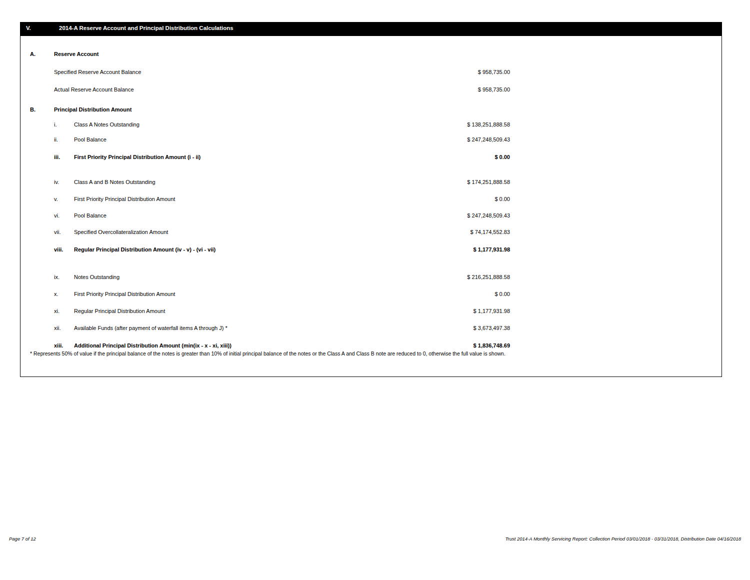V. 2014-A Reserve Account and Principal Distribution Calculations
A.
Reserve Account
Specified Reserve Account Balance
$ 958,735.00
Actual Reserve Account Balance
$ 958,735.00
B.
Principal Distribution Amount
i.
Class A Notes Outstanding
$ 138,251,888.58
ii.
Pool Balance
$ 247,248,509.43
iii.
First Priority Principal Distribution Amount (i - ii)
$ 0.00
iv.
Class A and B Notes Outstanding
$ 174,251,888.58
v.
First Priority Principal Distribution Amount
$ 0.00
vi.
Pool Balance
$ 247,248,509.43
vii.
Specified Overcollateralization Amount
$ 74,174,552.83
viii.
Regular Principal Distribution Amount (iv - v) - (vi - vii)
$ 1,177,931.98
ix.
Notes Outstanding
$ 216,251,888.58
x.
First Priority Principal Distribution Amount
$ 0.00
xi.
Regular Principal Distribution Amount
$ 1,177,931.98
xii.
Available Funds (after payment of waterfall items A through J) *
$ 3,673,497.38
xiii.
Additional Principal Distribution Amount (min(ix - x - xi, xiii))
$ 1,836,748.69
* Represents 50% of value if the principal balance of the notes is greater than 10% of initial principal balance of the notes or the Class A and Class B note are reduced to 0, otherwise the full value is shown.
Page 7 of 12 Trust 2014-A Monthly Servicing Report: Collection Period 03/01/2018 - 03/31/2018, Distribution Date 04/16/2018